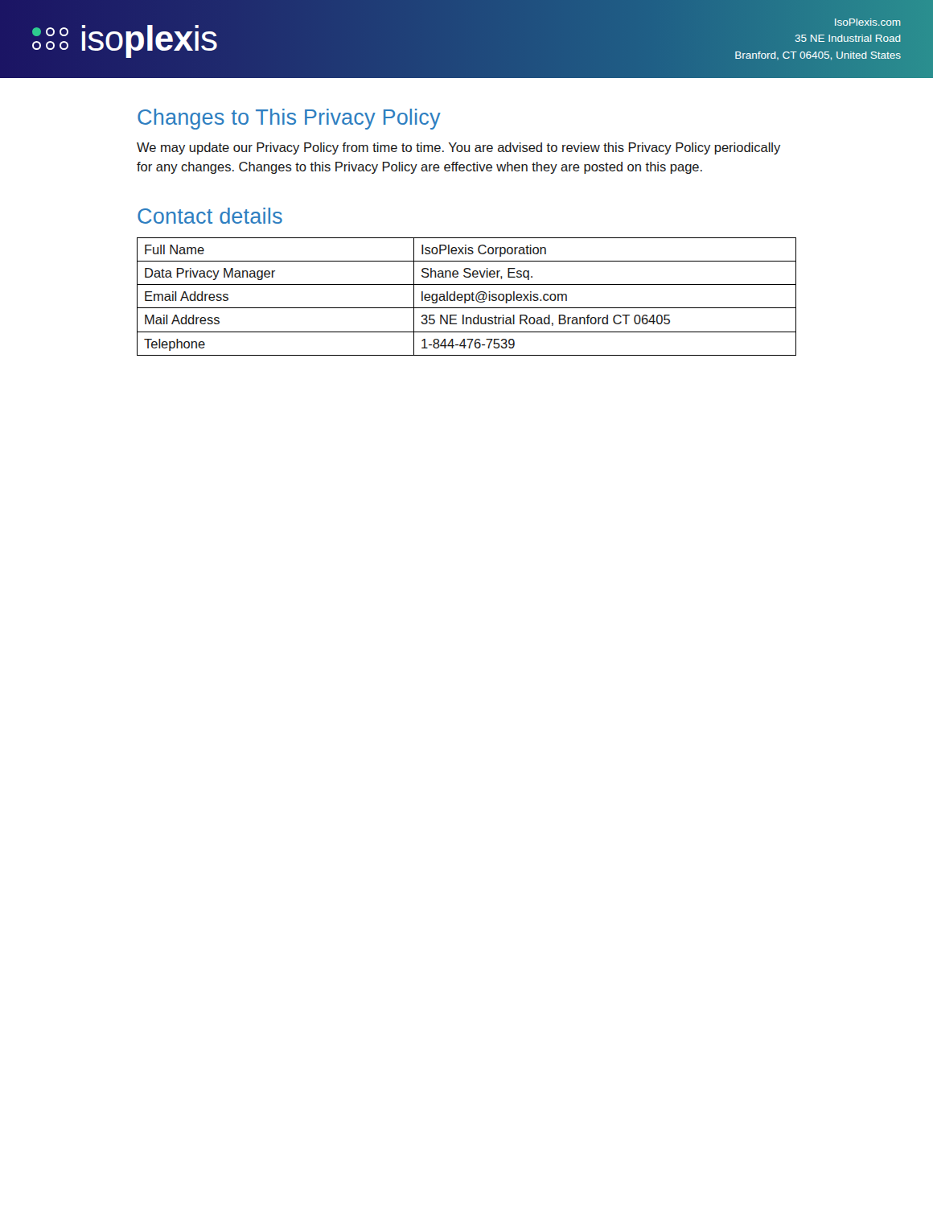isoplexis
IsoPlexis.com
35 NE Industrial Road
Branford, CT 06405, United States
Changes to This Privacy Policy
We may update our Privacy Policy from time to time. You are advised to review this Privacy Policy periodically for any changes. Changes to this Privacy Policy are effective when they are posted on this page.
Contact details
| Full Name | IsoPlexis Corporation |
| Data Privacy Manager | Shane Sevier, Esq. |
| Email Address | legaldept@isoplexis.com |
| Mail Address | 35 NE Industrial Road, Branford CT 06405 |
| Telephone | 1-844-476-7539 |